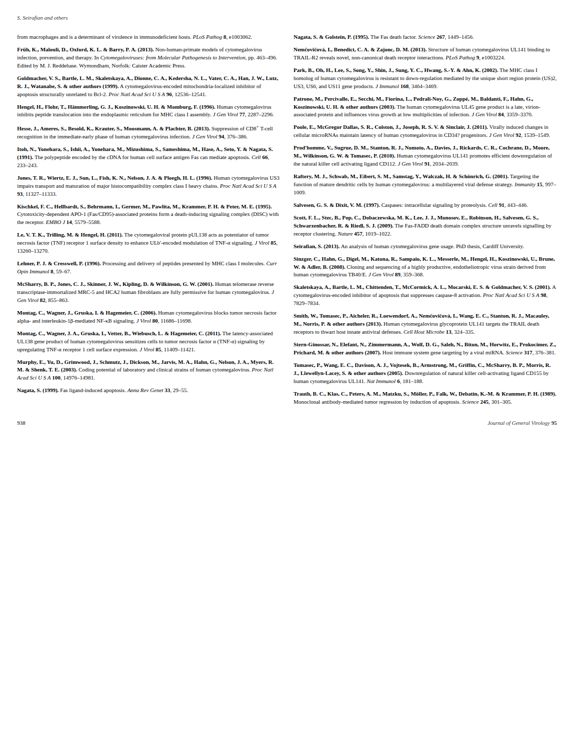S. Seirafian and others
from macrophages and is a determinant of virulence in immunodeficient hosts. PLoS Pathog 8, e1003062.
Früh, K., Malouli, D., Oxford, K. L. & Barry, P. A. (2013). Non-human-primate models of cytomegalovirus infection, prevention, and therapy. In Cytomegaloviruses: from Molecular Pathogenesis to Intervention, pp. 463–496. Edited by M. J. Reddehase. Wymondham, Norfolk: Caister Academic Press.
Goldmacher, V. S., Bartle, L. M., Skaletskaya, A., Dionne, C. A., Kedersha, N. L., Vater, C. A., Han, J. W., Lutz, R. J., Watanabe, S. & other authors (1999). A cytomegalovirus-encoded mitochondria-localized inhibitor of apoptosis structurally unrelated to Bcl-2. Proc Natl Acad Sci U S A 96, 12536–12541.
Hengel, H., Flohr, T., Hämmerling, G. J., Koszinowski, U. H. & Momburg, F. (1996). Human cytomegalovirus inhibits peptide translocation into the endoplasmic reticulum for MHC class I assembly. J Gen Virol 77, 2287–2296.
Hesse, J., Ameres, S., Besold, K., Krauter, S., Moosmann, A. & Plachter, B. (2013). Suppression of CD8+ T-cell recognition in the immediate-early phase of human cytomegalovirus infection. J Gen Virol 94, 376–386.
Itoh, N., Yonehara, S., Ishii, A., Yonehara, M., Mizushima, S., Sameshima, M., Hase, A., Seto, Y. & Nagata, S. (1991). The polypeptide encoded by the cDNA for human cell surface antigen Fas can mediate apoptosis. Cell 66, 233–243.
Jones, T. R., Wiertz, E. J., Sun, L., Fish, K. N., Nelson, J. A. & Ploegh, H. L. (1996). Human cytomegalovirus US3 impairs transport and maturation of major histocompatibility complex class I heavy chains. Proc Natl Acad Sci U S A 93, 11327–11333.
Kischkel, F. C., Hellbardt, S., Behrmann, I., Germer, M., Pawlita, M., Krammer, P. H. & Peter, M. E. (1995). Cytotoxicity-dependent APO-1 (Fas/CD95)-associated proteins form a death-inducing signaling complex (DISC) with the receptor. EMBO J 14, 5579–5588.
Le, V. T. K., Trilling, M. & Hengel, H. (2011). The cytomegaloviral protein pUL138 acts as potentiator of tumor necrosis factor (TNF) receptor 1 surface density to enhance ULb'-encoded modulation of TNF-α signaling. J Virol 85, 13260–13270.
Lehner, P. J. & Cresswell, P. (1996). Processing and delivery of peptides presented by MHC class I molecules. Curr Opin Immunol 8, 59–67.
McSharry, B. P., Jones, C. J., Skinner, J. W., Kipling, D. & Wilkinson, G. W. (2001). Human telomerase reverse transcriptase-immortalized MRC-5 and HCA2 human fibroblasts are fully permissive for human cytomegalovirus. J Gen Virol 82, 855–863.
Montag, C., Wagner, J., Gruska, I. & Hagemeier, C. (2006). Human cytomegalovirus blocks tumor necrosis factor alpha- and interleukin-1β-mediated NF-κB signaling. J Virol 80, 11686–11698.
Montag, C., Wagner, J. A., Gruska, I., Vetter, B., Wiebusch, L. & Hagemeier, C. (2011). The latency-associated UL138 gene product of human cytomegalovirus sensitizes cells to tumor necrosis factor α (TNF-α) signaling by upregulating TNF-α receptor 1 cell surface expression. J Virol 85, 11409–11421.
Murphy, E., Yu, D., Grimwood, J., Schmutz, J., Dickson, M., Jarvis, M. A., Hahn, G., Nelson, J. A., Myers, R. M. & Shenk, T. E. (2003). Coding potential of laboratory and clinical strains of human cytomegalovirus. Proc Natl Acad Sci U S A 100, 14976–14981.
Nagata, S. (1999). Fas ligand-induced apoptosis. Annu Rev Genet 33, 29–55.
Nagata, S. & Golstein, P. (1995). The Fas death factor. Science 267, 1449–1456.
Nemčovičová, I., Benedict, C. A. & Zajonc, D. M. (2013). Structure of human cytomegalovirus UL141 binding to TRAIL-R2 reveals novel, non-canonical death receptor interactions. PLoS Pathog 9, e1003224.
Park, B., Oh, H., Lee, S., Song, Y., Shin, J., Sung, Y. C., Hwang, S.-Y. & Ahn, K. (2002). The MHC class I homolog of human cytomegalovirus is resistant to down-regulation mediated by the unique short region protein (US)2, US3, US6, and US11 gene products. J Immunol 168, 3464–3469.
Patrone, M., Percivalle, E., Secchi, M., Fiorina, L., Pedrali-Noy, G., Zoppé, M., Baldanti, F., Hahn, G., Koszinowski, U. H. & other authors (2003). The human cytomegalovirus UL45 gene product is a late, virion-associated protein and influences virus growth at low multiplicities of infection. J Gen Virol 84, 3359–3370.
Poole, E., McGregor Dallas, S. R., Colston, J., Joseph, R. S. V. & Sinclair, J. (2011). Virally induced changes in cellular microRNAs maintain latency of human cytomegalovirus in CD34? progenitors. J Gen Virol 92, 1539–1549.
Prod'homme, V., Sugrue, D. M., Stanton, R. J., Nomoto, A., Davies, J., Rickards, C. R., Cochrane, D., Moore, M., Wilkinson, G. W. & Tomasec, P. (2010). Human cytomegalovirus UL141 promotes efficient downregulation of the natural killer cell activating ligand CD112. J Gen Virol 91, 2034–2039.
Raftery, M. J., Schwab, M., Eibert, S. M., Samstag, Y., Walczak, H. & Schönrich, G. (2001). Targeting the function of mature dendritic cells by human cytomegalovirus: a multilayered viral defense strategy. Immunity 15, 997–1009.
Salvesen, G. S. & Dixit, V. M. (1997). Caspases: intracellular signaling by proteolysis. Cell 91, 443–446.
Scott, F. L., Stec, B., Pop, C., Dobaczewska, M. K., Lee, J. J., Monosov, E., Robinson, H., Salvesen, G. S., Schwarzenbacher, R. & Riedl, S. J. (2009). The Fas-FADD death domain complex structure unravels signalling by receptor clustering. Nature 457, 1019–1022.
Seirafian, S. (2013). An analysis of human cytomegalovirus gene usage. PhD thesis, Cardiff University.
Sinzger, C., Hahn, G., Digel, M., Katona, R., Sampaio, K. L., Messerle, M., Hengel, H., Koszinowski, U., Brune, W. & Adler, B. (2008). Cloning and sequencing of a highly productive, endotheliotropic virus strain derived from human cytomegalovirus TB40/E. J Gen Virol 89, 359–368.
Skaletskaya, A., Bartle, L. M., Chittenden, T., McCormick, A. L., Mocarski, E. S. & Goldmacher, V. S. (2001). A cytomegalovirus-encoded inhibitor of apoptosis that suppresses caspase-8 activation. Proc Natl Acad Sci U S A 98, 7829–7834.
Smith, W., Tomasec, P., Aicheler, R., Loewendorf, A., Nemčovičová, I., Wang, E. C., Stanton, R. J., Macauley, M., Norris, P. & other authors (2013). Human cytomegalovirus glycoprotein UL141 targets the TRAIL death receptors to thwart host innate antiviral defenses. Cell Host Microbe 13, 324–335.
Stern-Ginossar, N., Elefant, N., Zimmermann, A., Wolf, D. G., Saleh, N., Biton, M., Horwitz, E., Prokocimer, Z., Prichard, M. & other authors (2007). Host immune system gene targeting by a viral miRNA. Science 317, 376–381.
Tomasec, P., Wang, E. C., Davison, A. J., Vojtesek, B., Armstrong, M., Griffin, C., McSharry, B. P., Morris, R. J., Llewellyn-Lacey, S. & other authors (2005). Downregulation of natural killer cell-activating ligand CD155 by human cytomegalovirus UL141. Nat Immunol 6, 181–188.
Trauth, B. C., Klas, C., Peters, A. M., Matzku, S., Möller, P., Falk, W., Debatin, K.-M. & Krammer, P. H. (1989). Monoclonal antibody-mediated tumor regression by induction of apoptosis. Science 245, 301–305.
938 Journal of General Virology 95